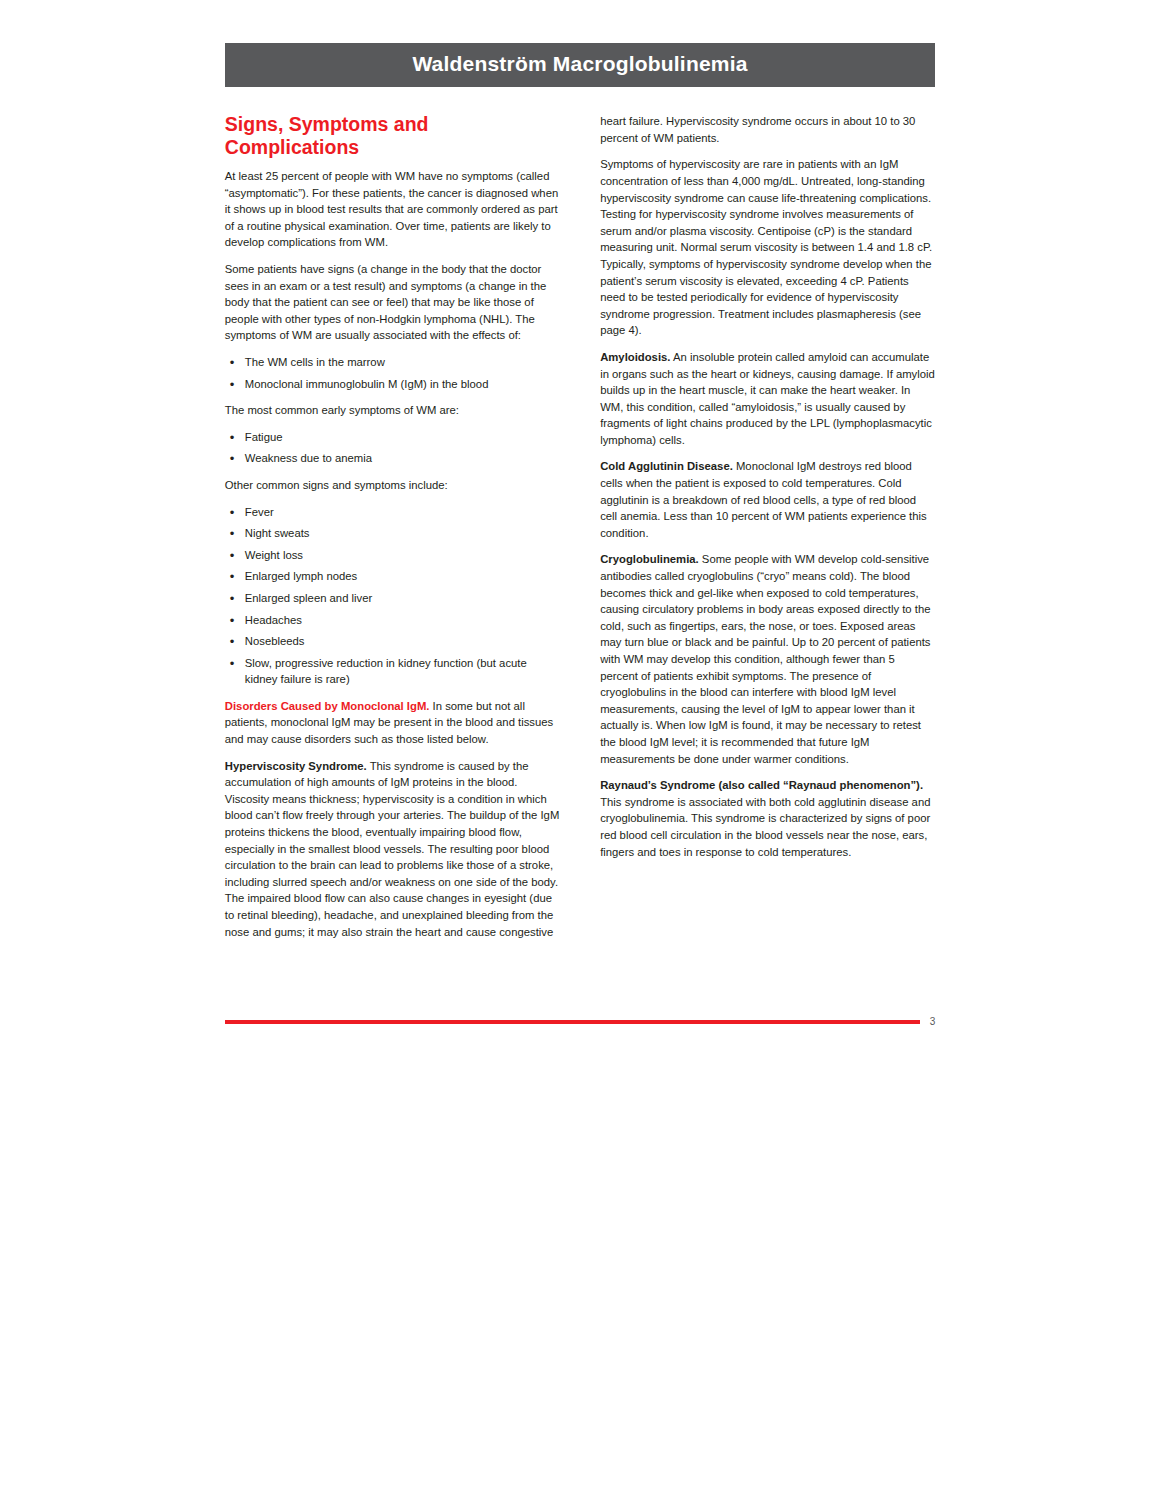Waldenström Macroglobulinemia
Signs, Symptoms and Complications
At least 25 percent of people with WM have no symptoms (called “asymptomatic”). For these patients, the cancer is diagnosed when it shows up in blood test results that are commonly ordered as part of a routine physical examination. Over time, patients are likely to develop complications from WM.
Some patients have signs (a change in the body that the doctor sees in an exam or a test result) and symptoms (a change in the body that the patient can see or feel) that may be like those of people with other types of non-Hodgkin lymphoma (NHL). The symptoms of WM are usually associated with the effects of:
The WM cells in the marrow
Monoclonal immunoglobulin M (IgM) in the blood
The most common early symptoms of WM are:
Fatigue
Weakness due to anemia
Other common signs and symptoms include:
Fever
Night sweats
Weight loss
Enlarged lymph nodes
Enlarged spleen and liver
Headaches
Nosebleeds
Slow, progressive reduction in kidney function (but acute kidney failure is rare)
Disorders Caused by Monoclonal IgM. In some but not all patients, monoclonal IgM may be present in the blood and tissues and may cause disorders such as those listed below.
Hyperviscosity Syndrome. This syndrome is caused by the accumulation of high amounts of IgM proteins in the blood. Viscosity means thickness; hyperviscosity is a condition in which blood can’t flow freely through your arteries. The buildup of the IgM proteins thickens the blood, eventually impairing blood flow, especially in the smallest blood vessels. The resulting poor blood circulation to the brain can lead to problems like those of a stroke, including slurred speech and/or weakness on one side of the body. The impaired blood flow can also cause changes in eyesight (due to retinal bleeding), headache, and unexplained bleeding from the nose and gums; it may also strain the heart and cause congestive
heart failure. Hyperviscosity syndrome occurs in about 10 to 30 percent of WM patients.
Symptoms of hyperviscosity are rare in patients with an IgM concentration of less than 4,000 mg/dL. Untreated, long-standing hyperviscosity syndrome can cause life-threatening complications. Testing for hyperviscosity syndrome involves measurements of serum and/or plasma viscosity. Centipoise (cP) is the standard measuring unit. Normal serum viscosity is between 1.4 and 1.8 cP. Typically, symptoms of hyperviscosity syndrome develop when the patient’s serum viscosity is elevated, exceeding 4 cP. Patients need to be tested periodically for evidence of hyperviscosity syndrome progression. Treatment includes plasmapheresis (see page 4).
Amyloidosis. An insoluble protein called amyloid can accumulate in organs such as the heart or kidneys, causing damage. If amyloid builds up in the heart muscle, it can make the heart weaker. In WM, this condition, called “amyloidosis,” is usually caused by fragments of light chains produced by the LPL (lymphoplasmacytic lymphoma) cells.
Cold Agglutinin Disease. Monoclonal IgM destroys red blood cells when the patient is exposed to cold temperatures. Cold agglutinin is a breakdown of red blood cells, a type of red blood cell anemia. Less than 10 percent of WM patients experience this condition.
Cryoglobulinemia. Some people with WM develop cold-sensitive antibodies called cryoglobulins (“cryo” means cold). The blood becomes thick and gel-like when exposed to cold temperatures, causing circulatory problems in body areas exposed directly to the cold, such as fingertips, ears, the nose, or toes. Exposed areas may turn blue or black and be painful. Up to 20 percent of patients with WM may develop this condition, although fewer than 5 percent of patients exhibit symptoms. The presence of cryoglobulins in the blood can interfere with blood IgM level measurements, causing the level of IgM to appear lower than it actually is. When low IgM is found, it may be necessary to retest the blood IgM level; it is recommended that future IgM measurements be done under warmer conditions.
Raynaud’s Syndrome (also called “Raynaud phenomenon”). This syndrome is associated with both cold agglutinin disease and cryoglobulinemia. This syndrome is characterized by signs of poor red blood cell circulation in the blood vessels near the nose, ears, fingers and toes in response to cold temperatures.
3